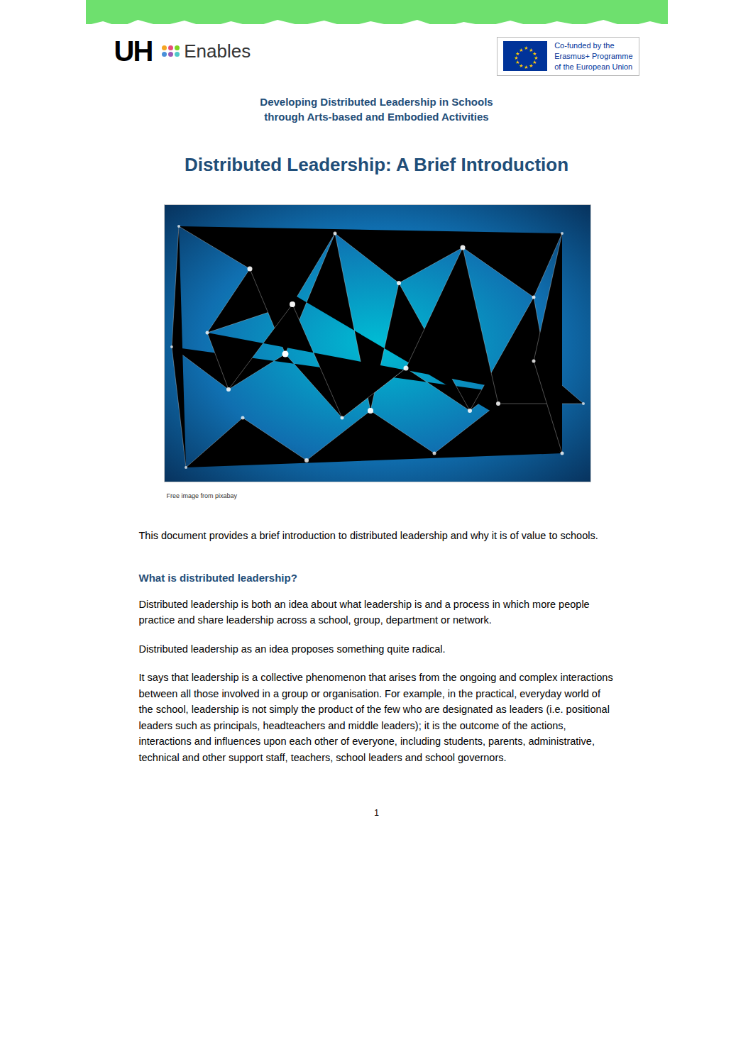UH
Enables
★ ★ ★ ★ ★ ★ ★ ★ ★ ★ ★ ★
Co-funded by the
Erasmus+ Programme
of the European Union
Developing Distributed Leadership in Schools
through Arts-based and Embodied Activities
Distributed Leadership: A Brief Introduction
Free image from pixabay
This document provides a brief introduction to distributed leadership and why it is of value to schools.
What is distributed leadership?
Distributed leadership is both an idea about what leadership is and a process in which more people practice and share leadership across a school, group, department or network.
Distributed leadership as an idea proposes something quite radical.
It says that leadership is a collective phenomenon that arises from the ongoing and complex interactions between all those involved in a group or organisation. For example, in the practical, everyday world of the school, leadership is not simply the product of the few who are designated as leaders (i.e. positional leaders such as principals, headteachers and middle leaders); it is the outcome of the actions, interactions and influences upon each other of everyone, including students, parents, administrative, technical and other support staff, teachers, school leaders and school governors.
1